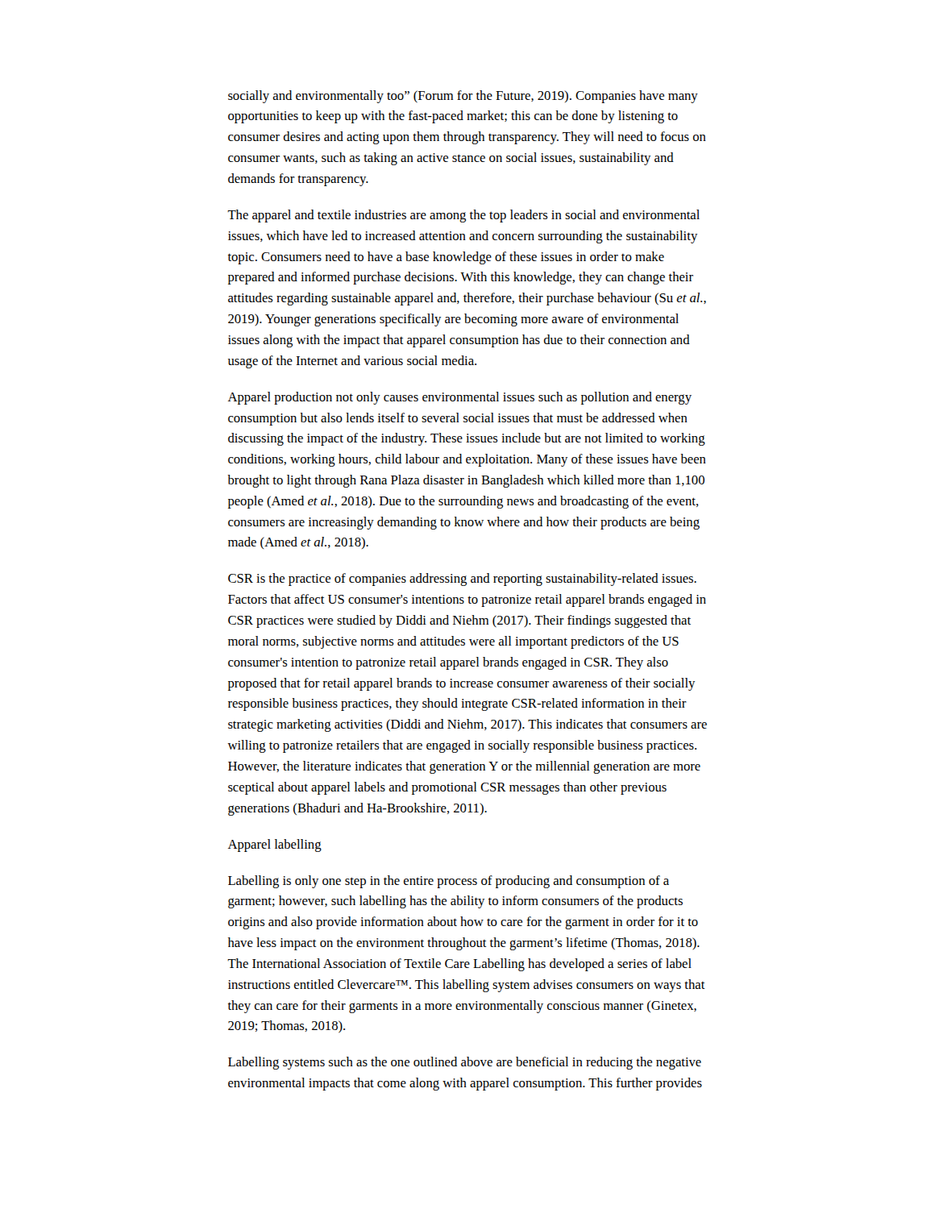socially and environmentally too” (Forum for the Future, 2019). Companies have many opportunities to keep up with the fast-paced market; this can be done by listening to consumer desires and acting upon them through transparency. They will need to focus on consumer wants, such as taking an active stance on social issues, sustainability and demands for transparency.
The apparel and textile industries are among the top leaders in social and environmental issues, which have led to increased attention and concern surrounding the sustainability topic. Consumers need to have a base knowledge of these issues in order to make prepared and informed purchase decisions. With this knowledge, they can change their attitudes regarding sustainable apparel and, therefore, their purchase behaviour (Su et al., 2019). Younger generations specifically are becoming more aware of environmental issues along with the impact that apparel consumption has due to their connection and usage of the Internet and various social media.
Apparel production not only causes environmental issues such as pollution and energy consumption but also lends itself to several social issues that must be addressed when discussing the impact of the industry. These issues include but are not limited to working conditions, working hours, child labour and exploitation. Many of these issues have been brought to light through Rana Plaza disaster in Bangladesh which killed more than 1,100 people (Amed et al., 2018). Due to the surrounding news and broadcasting of the event, consumers are increasingly demanding to know where and how their products are being made (Amed et al., 2018).
CSR is the practice of companies addressing and reporting sustainability-related issues. Factors that affect US consumer's intentions to patronize retail apparel brands engaged in CSR practices were studied by Diddi and Niehm (2017). Their findings suggested that moral norms, subjective norms and attitudes were all important predictors of the US consumer's intention to patronize retail apparel brands engaged in CSR. They also proposed that for retail apparel brands to increase consumer awareness of their socially responsible business practices, they should integrate CSR-related information in their strategic marketing activities (Diddi and Niehm, 2017). This indicates that consumers are willing to patronize retailers that are engaged in socially responsible business practices. However, the literature indicates that generation Y or the millennial generation are more sceptical about apparel labels and promotional CSR messages than other previous generations (Bhaduri and Ha-Brookshire, 2011).
Apparel labelling
Labelling is only one step in the entire process of producing and consumption of a garment; however, such labelling has the ability to inform consumers of the products origins and also provide information about how to care for the garment in order for it to have less impact on the environment throughout the garment’s lifetime (Thomas, 2018). The International Association of Textile Care Labelling has developed a series of label instructions entitled Clevercare™. This labelling system advises consumers on ways that they can care for their garments in a more environmentally conscious manner (Ginetex, 2019; Thomas, 2018).
Labelling systems such as the one outlined above are beneficial in reducing the negative environmental impacts that come along with apparel consumption. This further provides